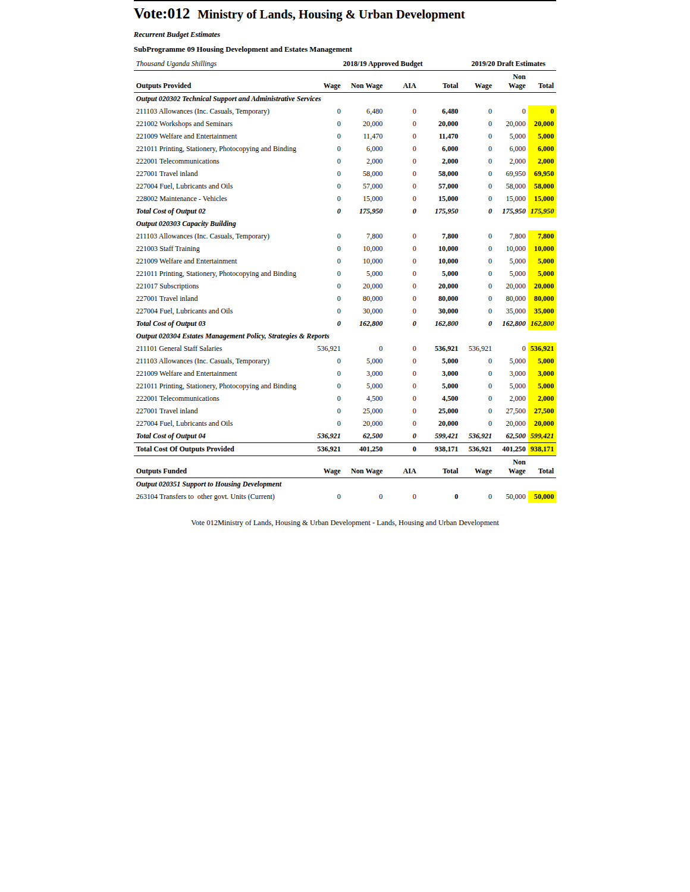Vote:012 Ministry of Lands, Housing & Urban Development
Recurrent Budget Estimates
SubProgramme 09 Housing Development and Estates Management
| Thousand Uganda Shillings | 2018/19 Approved Budget | 2019/20 Draft Estimates |
| Outputs Provided | Wage | Non Wage | AIA | Total | Wage | Non Wage | Total |
| Output 020302 Technical Support and Administrative Services |
| 211103 Allowances (Inc. Casuals, Temporary) | 0 | 6,480 | 0 | 6,480 | 0 | 0 | 0 |
| 221002 Workshops and Seminars | 0 | 20,000 | 0 | 20,000 | 0 | 20,000 | 20,000 |
| 221009 Welfare and Entertainment | 0 | 11,470 | 0 | 11,470 | 0 | 5,000 | 5,000 |
| 221011 Printing, Stationery, Photocopying and Binding | 0 | 6,000 | 0 | 6,000 | 0 | 6,000 | 6,000 |
| 222001 Telecommunications | 0 | 2,000 | 0 | 2,000 | 0 | 2,000 | 2,000 |
| 227001 Travel inland | 0 | 58,000 | 0 | 58,000 | 0 | 69,950 | 69,950 |
| 227004 Fuel, Lubricants and Oils | 0 | 57,000 | 0 | 57,000 | 0 | 58,000 | 58,000 |
| 228002 Maintenance - Vehicles | 0 | 15,000 | 0 | 15,000 | 0 | 15,000 | 15,000 |
| Total Cost of Output 02 | 0 | 175,950 | 0 | 175,950 | 0 | 175,950 | 175,950 |
| Output 020303 Capacity Building |
| 211103 Allowances (Inc. Casuals, Temporary) | 0 | 7,800 | 0 | 7,800 | 0 | 7,800 | 7,800 |
| 221003 Staff Training | 0 | 10,000 | 0 | 10,000 | 0 | 10,000 | 10,000 |
| 221009 Welfare and Entertainment | 0 | 10,000 | 0 | 10,000 | 0 | 5,000 | 5,000 |
| 221011 Printing, Stationery, Photocopying and Binding | 0 | 5,000 | 0 | 5,000 | 0 | 5,000 | 5,000 |
| 221017 Subscriptions | 0 | 20,000 | 0 | 20,000 | 0 | 20,000 | 20,000 |
| 227001 Travel inland | 0 | 80,000 | 0 | 80,000 | 0 | 80,000 | 80,000 |
| 227004 Fuel, Lubricants and Oils | 0 | 30,000 | 0 | 30,000 | 0 | 35,000 | 35,000 |
| Total Cost of Output 03 | 0 | 162,800 | 0 | 162,800 | 0 | 162,800 | 162,800 |
| Output 020304 Estates Management Policy, Strategies & Reports |
| 211101 General Staff Salaries | 536,921 | 0 | 0 | 536,921 | 536,921 | 0 | 536,921 |
| 211103 Allowances (Inc. Casuals, Temporary) | 0 | 5,000 | 0 | 5,000 | 0 | 5,000 | 5,000 |
| 221009 Welfare and Entertainment | 0 | 3,000 | 0 | 3,000 | 0 | 3,000 | 3,000 |
| 221011 Printing, Stationery, Photocopying and Binding | 0 | 5,000 | 0 | 5,000 | 0 | 5,000 | 5,000 |
| 222001 Telecommunications | 0 | 4,500 | 0 | 4,500 | 0 | 2,000 | 2,000 |
| 227001 Travel inland | 0 | 25,000 | 0 | 25,000 | 0 | 27,500 | 27,500 |
| 227004 Fuel, Lubricants and Oils | 0 | 20,000 | 0 | 20,000 | 0 | 20,000 | 20,000 |
| Total Cost of Output 04 | 536,921 | 62,500 | 0 | 599,421 | 536,921 | 62,500 | 599,421 |
| Total Cost Of Outputs Provided | 536,921 | 401,250 | 0 | 938,171 | 536,921 | 401,250 | 938,171 |
| Outputs Funded | Wage | Non Wage | AIA | Total | Wage | Non Wage | Total |
| Output 020351 Support to Housing Development |
| 263104 Transfers to other govt. Units (Current) | 0 | 0 | 0 | 0 | 0 | 50,000 | 50,000 |
Vote 012Ministry of Lands, Housing & Urban Development - Lands, Housing and Urban Development